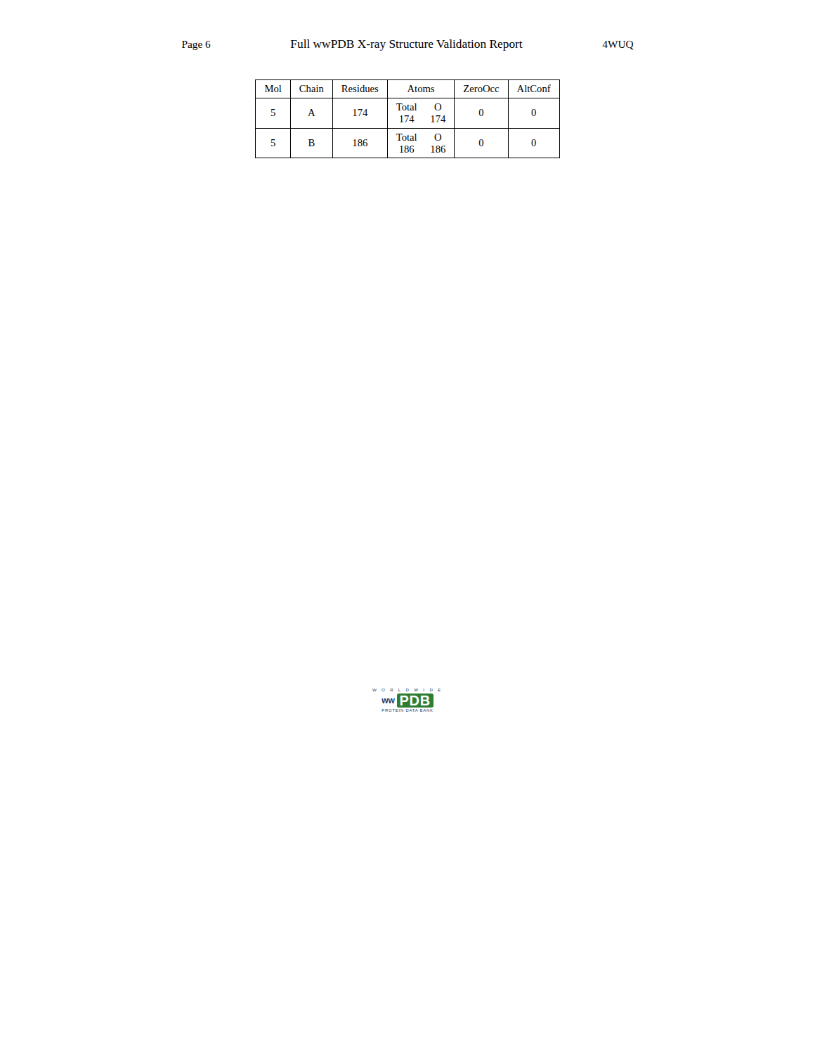Page 6
Full wwPDB X-ray Structure Validation Report
4WUQ
| Mol | Chain | Residues | Atoms | ZeroOcc | AltConf |
| --- | --- | --- | --- | --- | --- |
| 5 | A | 174 | Total O 174 174 | 0 | 0 |
| 5 | B | 186 | Total O 186 186 | 0 | 0 |
W O R L D W I D E
ww PDB
PROTEIN DATA BANK